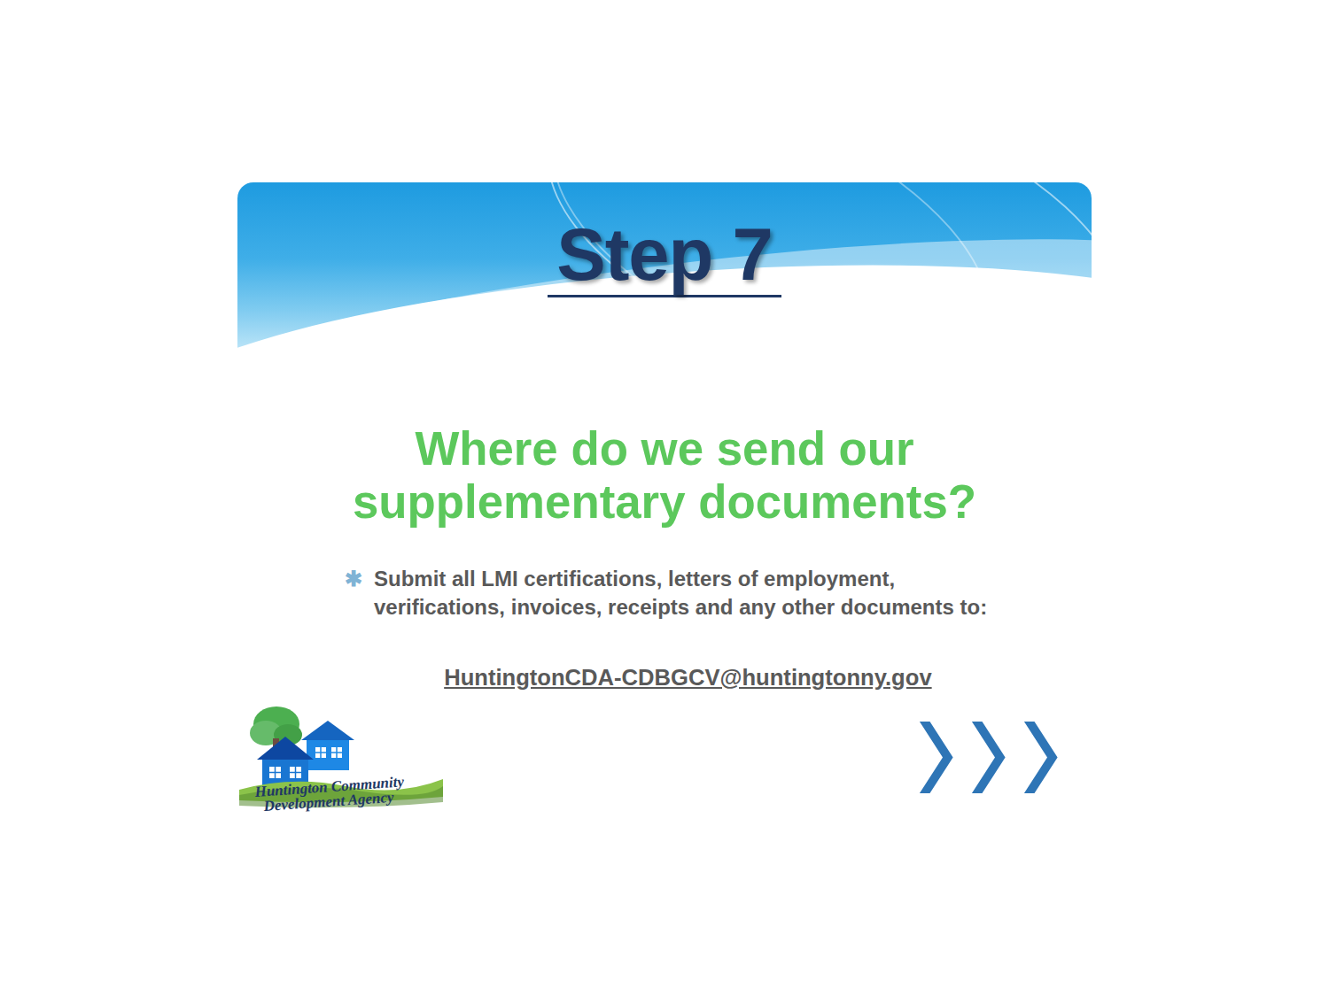Step 7
Where do we send our supplementary documents?
✱
Submit all LMI certifications, letters of employment, verifications, invoices, receipts and any other documents to:
HuntingtonCDA-CDBGCV@huntingtonny.gov
Huntington Community Development Agency